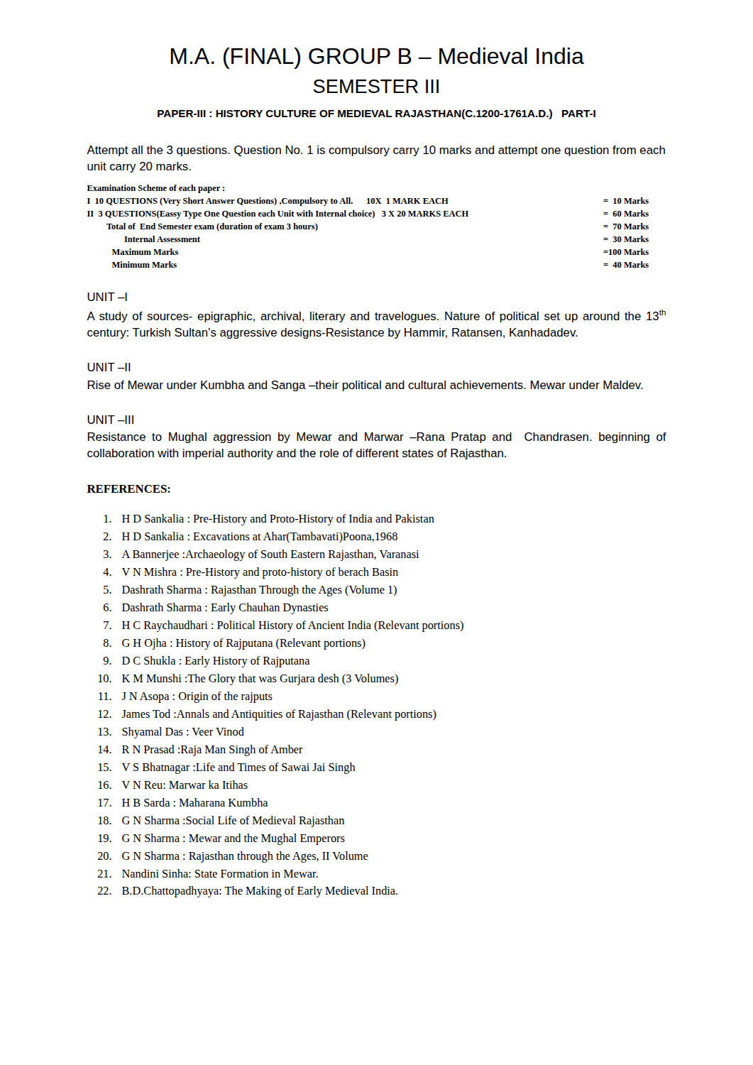M.A. (FINAL) GROUP B – Medieval India
SEMESTER III
PAPER-III : HISTORY CULTURE OF MEDIEVAL RAJASTHAN(C.1200-1761A.D.) PART-I
Attempt all the 3 questions. Question No. 1 is compulsory carry 10 marks and attempt one question from each unit carry 20 marks.
| Examination Scheme of each paper : |
| I 10 QUESTIONS (Very Short Answer Questions) ,Compulsory to All. 10X 1 MARK EACH | = 10 Marks |
| II 3 QUESTIONS(Eassy Type One Question each Unit with Internal choice) 3 X 20 MARKS EACH | = 60 Marks |
| Total of End Semester exam (duration of exam 3 hours) | = 70 Marks |
| Internal Assessment | = 30 Marks |
| Maximum Marks | =100 Marks |
| Minimum Marks | = 40 Marks |
UNIT –I
A study of sources- epigraphic, archival, literary and travelogues. Nature of political set up around the 13th century: Turkish Sultan's aggressive designs-Resistance by Hammir, Ratansen, Kanhadadev.
UNIT –II
Rise of Mewar under Kumbha and Sanga –their political and cultural achievements. Mewar under Maldev.
UNIT –III
Resistance to Mughal aggression by Mewar and Marwar –Rana Pratap and Chandrasen. beginning of collaboration with imperial authority and the role of different states of Rajasthan.
REFERENCES:
H D Sankalia : Pre-History and Proto-History of India and Pakistan
H D Sankalia : Excavations at Ahar(Tambavati)Poona,1968
A Bannerjee :Archaeology of South Eastern Rajasthan, Varanasi
V N Mishra : Pre-History and proto-history of berach Basin
Dashrath Sharma : Rajasthan Through the Ages (Volume 1)
Dashrath Sharma : Early Chauhan Dynasties
H C Raychaudhari : Political History of Ancient India (Relevant portions)
G H Ojha : History of Rajputana (Relevant portions)
D C Shukla : Early History of Rajputana
K M Munshi :The Glory that was Gurjara desh (3 Volumes)
J N Asopa : Origin of the rajputs
James Tod :Annals and Antiquities of Rajasthan (Relevant portions)
Shyamal Das : Veer Vinod
R N Prasad :Raja Man Singh of Amber
V S Bhatnagar :Life and Times of Sawai Jai Singh
V N Reu: Marwar ka Itihas
H B Sarda : Maharana Kumbha
G N Sharma :Social Life of Medieval Rajasthan
G N Sharma : Mewar and the Mughal Emperors
G N Sharma : Rajasthan through the Ages, II Volume
Nandini Sinha: State Formation in Mewar.
B.D.Chattopadhyaya: The Making of Early Medieval India.